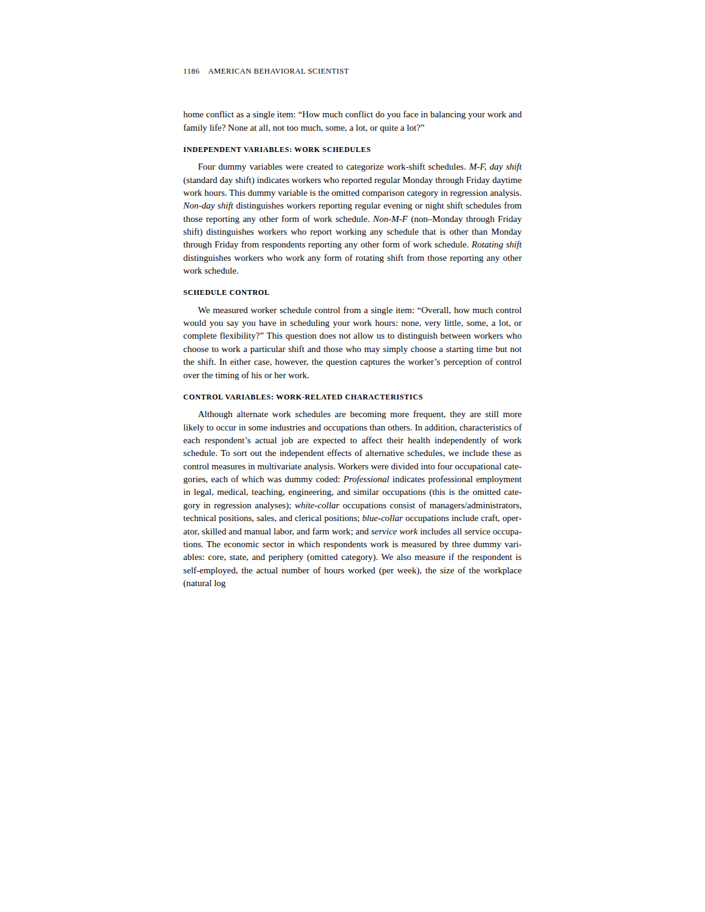1186 AMERICAN BEHAVIORAL SCIENTIST
home conflict as a single item: “How much conflict do you face in balancing your work and family life? None at all, not too much, some, a lot, or quite a lot?”
INDEPENDENT VARIABLES: WORK SCHEDULES
Four dummy variables were created to categorize work-shift schedules. M-F, day shift (standard day shift) indicates workers who reported regular Monday through Friday daytime work hours. This dummy variable is the omitted comparison category in regression analysis. Non-day shift distinguishes workers reporting regular evening or night shift schedules from those reporting any other form of work schedule. Non-M-F (non–Monday through Friday shift) distinguishes workers who report working any schedule that is other than Monday through Friday from respondents reporting any other form of work schedule. Rotating shift distinguishes workers who work any form of rotating shift from those reporting any other work schedule.
SCHEDULE CONTROL
We measured worker schedule control from a single item: “Overall, how much control would you say you have in scheduling your work hours: none, very little, some, a lot, or complete flexibility?” This question does not allow us to distinguish between workers who choose to work a particular shift and those who may simply choose a starting time but not the shift. In either case, however, the question captures the worker’s perception of control over the timing of his or her work.
CONTROL VARIABLES: WORK-RELATED CHARACTERISTICS
Although alternate work schedules are becoming more frequent, they are still more likely to occur in some industries and occupations than others. In addition, characteristics of each respondent’s actual job are expected to affect their health independently of work schedule. To sort out the independent effects of alternative schedules, we include these as control measures in multivariate analysis. Workers were divided into four occupational categories, each of which was dummy coded: Professional indicates professional employment in legal, medical, teaching, engineering, and similar occupations (this is the omitted category in regression analyses); white-collar occupations consist of managers/administrators, technical positions, sales, and clerical positions; blue-collar occupations include craft, operator, skilled and manual labor, and farm work; and service work includes all service occupations. The economic sector in which respondents work is measured by three dummy variables: core, state, and periphery (omitted category). We also measure if the respondent is self-employed, the actual number of hours worked (per week), the size of the workplace (natural log